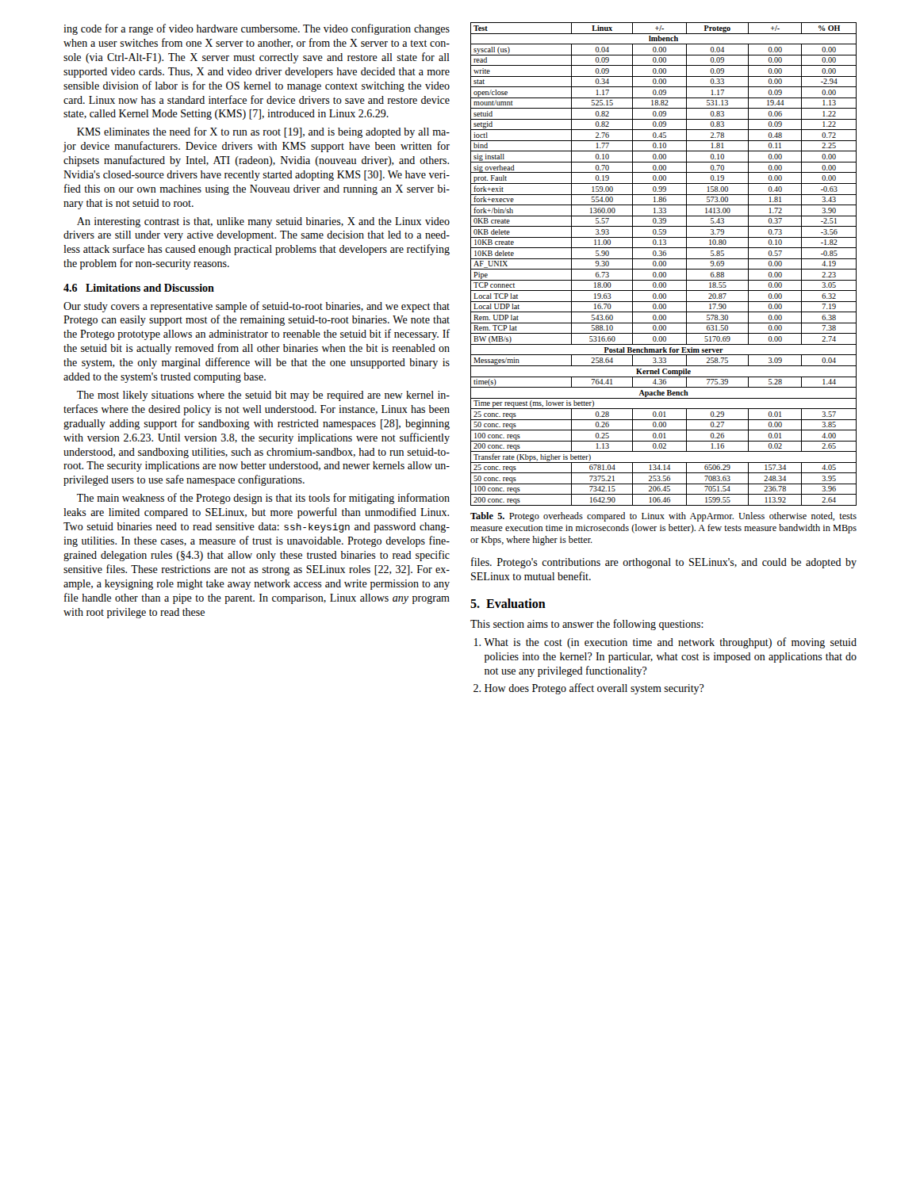ing code for a range of video hardware cumbersome. The video configuration changes when a user switches from one X server to another, or from the X server to a text console (via Ctrl-Alt-F1). The X server must correctly save and restore all state for all supported video cards. Thus, X and video driver developers have decided that a more sensible division of labor is for the OS kernel to manage context switching the video card. Linux now has a standard interface for device drivers to save and restore device state, called Kernel Mode Setting (KMS) [7], introduced in Linux 2.6.29.
KMS eliminates the need for X to run as root [19], and is being adopted by all major device manufacturers. Device drivers with KMS support have been written for chipsets manufactured by Intel, ATI (radeon), Nvidia (nouveau driver), and others. Nvidia's closed-source drivers have recently started adopting KMS [30]. We have verified this on our own machines using the Nouveau driver and running an X server binary that is not setuid to root.
An interesting contrast is that, unlike many setuid binaries, X and the Linux video drivers are still under very active development. The same decision that led to a needless attack surface has caused enough practical problems that developers are rectifying the problem for non-security reasons.
4.6 Limitations and Discussion
Our study covers a representative sample of setuid-to-root binaries, and we expect that Protego can easily support most of the remaining setuid-to-root binaries. We note that the Protego prototype allows an administrator to reenable the setuid bit if necessary. If the setuid bit is actually removed from all other binaries when the bit is reenabled on the system, the only marginal difference will be that the one unsupported binary is added to the system's trusted computing base.
The most likely situations where the setuid bit may be required are new kernel interfaces where the desired policy is not well understood. For instance, Linux has been gradually adding support for sandboxing with restricted namespaces [28], beginning with version 2.6.23. Until version 3.8, the security implications were not sufficiently understood, and sandboxing utilities, such as chromium-sandbox, had to run setuid-to-root. The security implications are now better understood, and newer kernels allow unprivileged users to use safe namespace configurations.
The main weakness of the Protego design is that its tools for mitigating information leaks are limited compared to SELinux, but more powerful than unmodified Linux. Two setuid binaries need to read sensitive data: ssh-keysign and password changing utilities. In these cases, a measure of trust is unavoidable. Protego develops fine-grained delegation rules (§4.3) that allow only these trusted binaries to read specific sensitive files. These restrictions are not as strong as SELinux roles [22, 32]. For example, a keysigning role might take away network access and write permission to any file handle other than a pipe to the parent. In comparison, Linux allows any program with root privilege to read these
| Test | Linux | +/- | Protego | +/- | % OH |
| --- | --- | --- | --- | --- | --- |
| lmbench |
| syscall (us) | 0.04 | 0.00 | 0.04 | 0.00 | 0.00 |
| read | 0.09 | 0.00 | 0.09 | 0.00 | 0.00 |
| write | 0.09 | 0.00 | 0.09 | 0.00 | 0.00 |
| stat | 0.34 | 0.00 | 0.33 | 0.00 | -2.94 |
| open/close | 1.17 | 0.09 | 1.17 | 0.09 | 0.00 |
| mount/umnt | 525.15 | 18.82 | 531.13 | 19.44 | 1.13 |
| setuid | 0.82 | 0.09 | 0.83 | 0.06 | 1.22 |
| setgid | 0.82 | 0.09 | 0.83 | 0.09 | 1.22 |
| ioctl | 2.76 | 0.45 | 2.78 | 0.48 | 0.72 |
| bind | 1.77 | 0.10 | 1.81 | 0.11 | 2.25 |
| sig install | 0.10 | 0.00 | 0.10 | 0.00 | 0.00 |
| sig overhead | 0.70 | 0.00 | 0.70 | 0.00 | 0.00 |
| prot. Fault | 0.19 | 0.00 | 0.19 | 0.00 | 0.00 |
| fork+exit | 159.00 | 0.99 | 158.00 | 0.40 | -0.63 |
| fork+execve | 554.00 | 1.86 | 573.00 | 1.81 | 3.43 |
| fork+/bin/sh | 1360.00 | 1.33 | 1413.00 | 1.72 | 3.90 |
| 0KB create | 5.57 | 0.39 | 5.43 | 0.37 | -2.51 |
| 0KB delete | 3.93 | 0.59 | 3.79 | 0.73 | -3.56 |
| 10KB create | 11.00 | 0.13 | 10.80 | 0.10 | -1.82 |
| 10KB delete | 5.90 | 0.36 | 5.85 | 0.57 | -0.85 |
| AF_UNIX | 9.30 | 0.00 | 9.69 | 0.00 | 4.19 |
| Pipe | 6.73 | 0.00 | 6.88 | 0.00 | 2.23 |
| TCP connect | 18.00 | 0.00 | 18.55 | 0.00 | 3.05 |
| Local TCP lat | 19.63 | 0.00 | 20.87 | 0.00 | 6.32 |
| Local UDP lat | 16.70 | 0.00 | 17.90 | 0.00 | 7.19 |
| Rem. UDP lat | 543.60 | 0.00 | 578.30 | 0.00 | 6.38 |
| Rem. TCP lat | 588.10 | 0.00 | 631.50 | 0.00 | 7.38 |
| BW (MB/s) | 5316.60 | 0.00 | 5170.69 | 0.00 | 2.74 |
| Postal Benchmark for Exim server |
| Messages/min | 258.64 | 3.33 | 258.75 | 3.09 | 0.04 |
| Kernel Compile |
| time(s) | 764.41 | 4.36 | 775.39 | 5.28 | 1.44 |
| Apache Bench |
| Time per request (ms, lower is better) |
| 25 conc. reqs | 0.28 | 0.01 | 0.29 | 0.01 | 3.57 |
| 50 conc. reqs | 0.26 | 0.00 | 0.27 | 0.00 | 3.85 |
| 100 conc. reqs | 0.25 | 0.01 | 0.26 | 0.01 | 4.00 |
| 200 conc. reqs | 1.13 | 0.02 | 1.16 | 0.02 | 2.65 |
| Transfer rate (Kbps, higher is better) |
| 25 conc. reqs | 6781.04 | 134.14 | 6506.29 | 157.34 | 4.05 |
| 50 conc. reqs | 7375.21 | 253.56 | 7083.63 | 248.34 | 3.95 |
| 100 conc. reqs | 7342.15 | 206.45 | 7051.54 | 236.78 | 3.96 |
| 200 conc. reqs | 1642.90 | 106.46 | 1599.55 | 113.92 | 2.64 |
Table 5. Protego overheads compared to Linux with AppArmor. Unless otherwise noted, tests measure execution time in microseconds (lower is better). A few tests measure bandwidth in MBps or Kbps, where higher is better.
files. Protego's contributions are orthogonal to SELinux's, and could be adopted by SELinux to mutual benefit.
5. Evaluation
This section aims to answer the following questions:
What is the cost (in execution time and network throughput) of moving setuid policies into the kernel? In particular, what cost is imposed on applications that do not use any privileged functionality?
How does Protego affect overall system security?